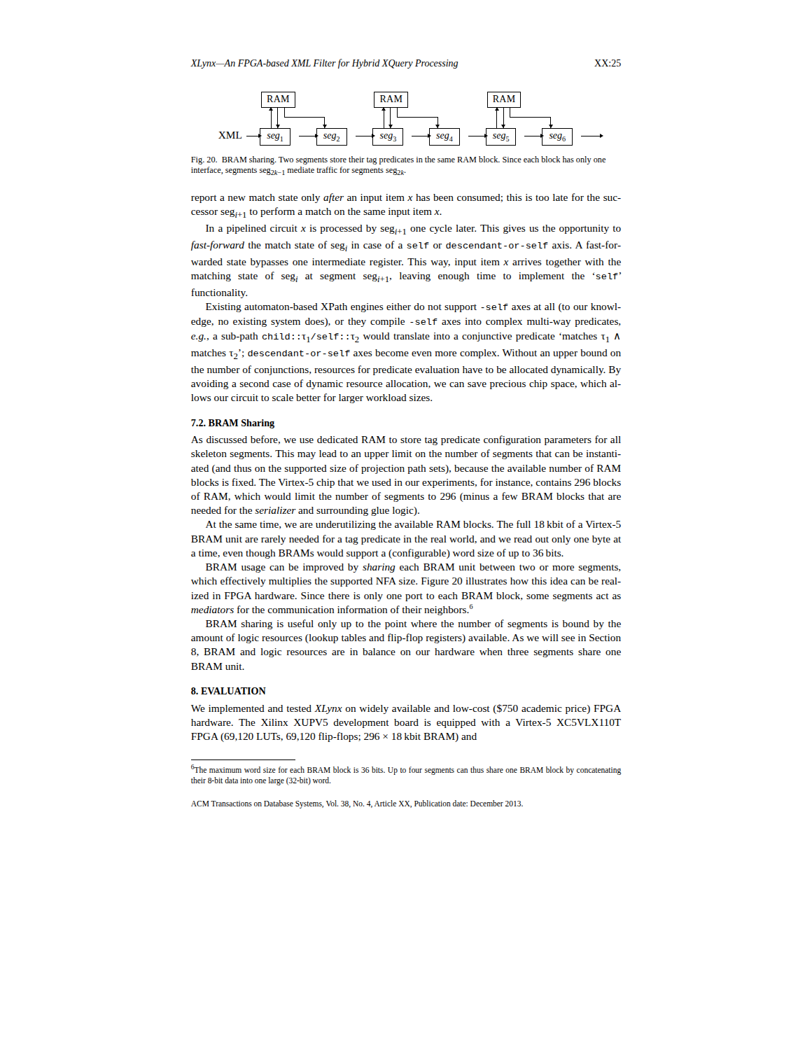XLynx—An FPGA-based XML Filter for Hybrid XQuery Processing XX:25
RAM
RAM
RAM
XML
seg1
seg2
seg3
seg4
seg5
seg6
Fig. 20. BRAM sharing. Two segments store their tag predicates in the same RAM block. Since each block has only one interface, segments seg2k−1 mediate traffic for segments seg2k.
report a new match state only after an input item x has been consumed; this is too late for the successor segi+1 to perform a match on the same input item x.
In a pipelined circuit x is processed by segi+1 one cycle later. This gives us the opportunity to fast-forward the match state of segi in case of a self or descendant-or-self axis. A fast-forwarded state bypasses one intermediate register. This way, input item x arrives together with the matching state of segi at segment segi+1, leaving enough time to implement the ‘self’ functionality.
Existing automaton-based XPath engines either do not support -self axes at all (to our knowledge, no existing system does), or they compile -self axes into complex multi-way predicates, e.g., a sub-path child:: τ1/self:: τ2 would translate into a conjunctive predicate ‘matches τ1 ∧ matches τ2’; descendant-or-self axes become even more complex. Without an upper bound on the number of conjunctions, resources for predicate evaluation have to be allocated dynamically. By avoiding a second case of dynamic resource allocation, we can save precious chip space, which allows our circuit to scale better for larger workload sizes.
7.2. BRAM Sharing
As discussed before, we use dedicated RAM to store tag predicate configuration parameters for all skeleton segments. This may lead to an upper limit on the number of segments that can be instantiated (and thus on the supported size of projection path sets), because the available number of RAM blocks is fixed. The Virtex-5 chip that we used in our experiments, for instance, contains 296 blocks of RAM, which would limit the number of segments to 296 (minus a few BRAM blocks that are needed for the serializer and surrounding glue logic).
At the same time, we are underutilizing the available RAM blocks. The full 18 kbit of a Virtex-5 BRAM unit are rarely needed for a tag predicate in the real world, and we read out only one byte at a time, even though BRAMs would support a (configurable) word size of up to 36 bits.
BRAM usage can be improved by sharing each BRAM unit between two or more segments, which effectively multiplies the supported NFA size. Figure 20 illustrates how this idea can be realized in FPGA hardware. Since there is only one port to each BRAM block, some segments act as mediators for the communication information of their neighbors.6
BRAM sharing is useful only up to the point where the number of segments is bound by the amount of logic resources (lookup tables and flip-flop registers) available. As we will see in Section 8, BRAM and logic resources are in balance on our hardware when three segments share one BRAM unit.
8. EVALUATION
We implemented and tested XLynx on widely available and low-cost ($750 academic price) FPGA hardware. The Xilinx XUPV5 development board is equipped with a Virtex-5 XC5VLX110T FPGA (69,120 LUTs, 69,120 flip-flops; 296 × 18 kbit BRAM) and
6The maximum word size for each BRAM block is 36 bits. Up to four segments can thus share one BRAM block by concatenating their 8-bit data into one large (32-bit) word.
ACM Transactions on Database Systems, Vol. 38, No. 4, Article XX, Publication date: December 2013.